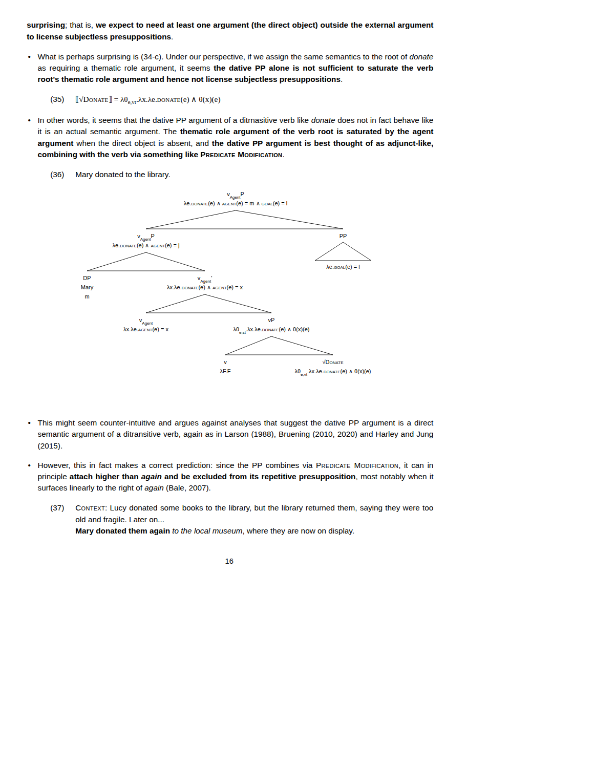surprising; that is, we expect to need at least one argument (the direct object) outside the external argument to license subjectless presuppositions.
What is perhaps surprising is (34-c). Under our perspective, if we assign the same semantics to the root of donate as requiring a thematic role argument, it seems the dative PP alone is not sufficient to saturate the verb root's thematic role argument and hence not license subjectless presuppositions.
(35)
⟦√Donate⟧ = λθe,vt.λx.λe.donate(e) ∧ θ(x)(e)
In other words, it seems that the dative PP argument of a ditrnasitive verb like donate does not in fact behave like it is an actual semantic argument. The thematic role argument of the verb root is saturated by the agent argument when the direct object is absent, and the dative PP argument is best thought of as adjunct-like, combining with the verb via something like Predicate Modification.
(36)
Mary donated to the library.
vAgentP λe.donate(e) ∧ agent(e) = m ∧ goal(e) = l vAgentP λe.donate(e) ∧ agent(e) = j PP λe.goal(e) = l DP Mary m vAgent' λx.λe.donate(e) ∧ agent(e) = x vAgent λx.λe.agent(e) = x vP λθe,st.λx.λe.donate(e) ∧ θ(x)(e) v λF.F √Donate λθe,vt.λx.λe.donate(e) ∧ θ(x)(e)
This might seem counter-intuitive and argues against analyses that suggest the dative PP argument is a direct semantic argument of a ditransitive verb, again as in Larson (1988), Bruening (2010, 2020) and Harley and Jung (2015).
However, this in fact makes a correct prediction: since the PP combines via Predicate Modification, it can in principle attach higher than again and be excluded from its repetitive presupposition, most notably when it surfaces linearly to the right of again (Bale, 2007).
(37)
Context: Lucy donated some books to the library, but the library returned them, saying they were too old and fragile. Later on...
Mary donated them again to the local museum, where they are now on display.
16